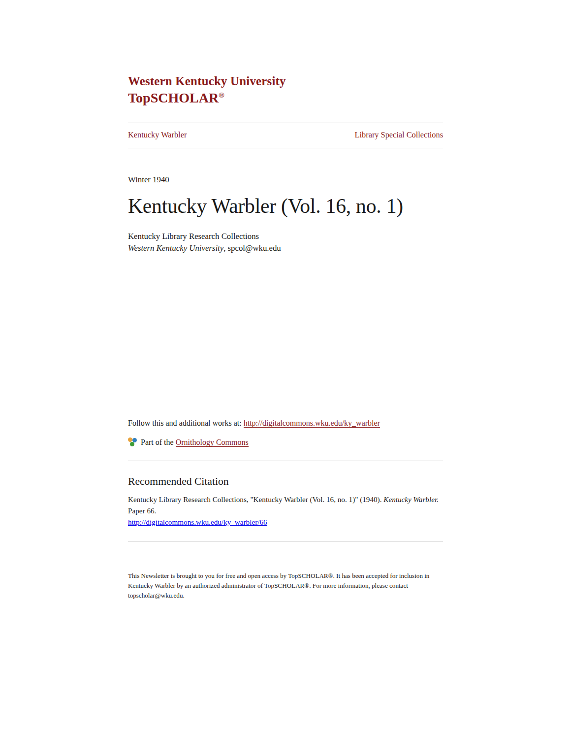Western Kentucky University
TopSCHOLAR®
Kentucky Warbler
Library Special Collections
Winter 1940
Kentucky Warbler (Vol. 16, no. 1)
Kentucky Library Research Collections
Western Kentucky University, spcol@wku.edu
Follow this and additional works at: http://digitalcommons.wku.edu/ky_warbler
Part of the Ornithology Commons
Recommended Citation
Kentucky Library Research Collections, "Kentucky Warbler (Vol. 16, no. 1)" (1940). Kentucky Warbler. Paper 66.
http://digitalcommons.wku.edu/ky_warbler/66
This Newsletter is brought to you for free and open access by TopSCHOLAR®. It has been accepted for inclusion in Kentucky Warbler by an authorized administrator of TopSCHOLAR®. For more information, please contact topscholar@wku.edu.